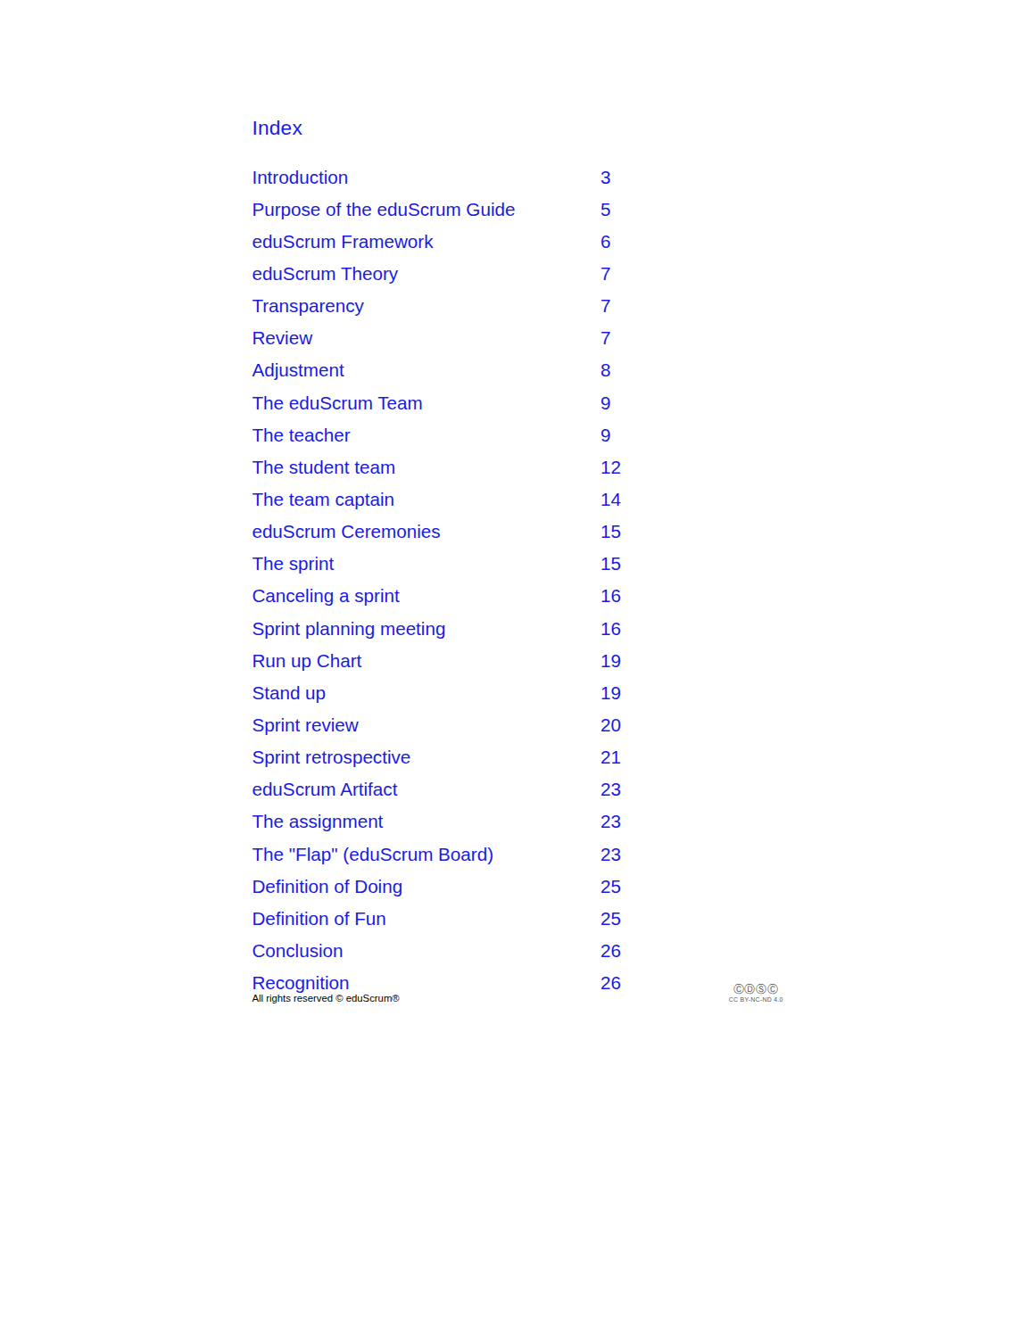Index
| Introduction | 3 |
| Purpose of the eduScrum Guide | 5 |
| eduScrum Framework | 6 |
| eduScrum Theory | 7 |
| Transparency | 7 |
| Review | 7 |
| Adjustment | 8 |
| The eduScrum Team | 9 |
| The teacher | 9 |
| The student team | 12 |
| The team captain | 14 |
| eduScrum Ceremonies | 15 |
| The sprint | 15 |
| Canceling a sprint | 16 |
| Sprint planning meeting | 16 |
| Run up Chart | 19 |
| Stand up | 19 |
| Sprint review | 20 |
| Sprint retrospective | 21 |
| eduScrum Artifact | 23 |
| The assignment | 23 |
| The "Flap" (eduScrum Board) | 23 |
| Definition of Doing | 25 |
| Definition of Fun | 25 |
| Conclusion | 26 |
| Recognition | 26 |
All rights reserved © eduScrum®
ⒸⒹⓈⒸ
CC BY-NC-ND 4.0